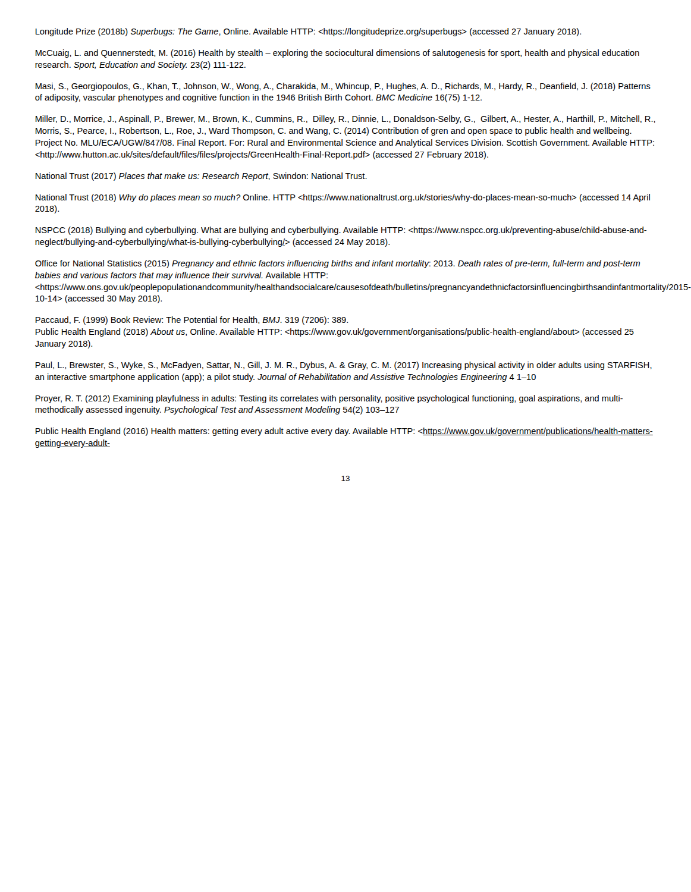Longitude Prize (2018b) Superbugs: The Game, Online. Available HTTP: <https://longitudeprize.org/superbugs> (accessed 27 January 2018).
McCuaig, L. and Quennerstedt, M. (2016) Health by stealth – exploring the sociocultural dimensions of salutogenesis for sport, health and physical education research. Sport, Education and Society. 23(2) 111-122.
Masi, S., Georgiopoulos, G., Khan, T., Johnson, W., Wong, A., Charakida, M., Whincup, P., Hughes, A. D., Richards, M., Hardy, R., Deanfield, J. (2018) Patterns of adiposity, vascular phenotypes and cognitive function in the 1946 British Birth Cohort. BMC Medicine 16(75) 1-12.
Miller, D., Morrice, J., Aspinall, P., Brewer, M., Brown, K., Cummins, R., Dilley, R., Dinnie, L., Donaldson-Selby, G., Gilbert, A., Hester, A., Harthill, P., Mitchell, R., Morris, S., Pearce, I., Robertson, L., Roe, J., Ward Thompson, C. and Wang, C. (2014) Contribution of gren and open space to public health and wellbeing. Project No. MLU/ECA/UGW/847/08. Final Report. For: Rural and Environmental Science and Analytical Services Division. Scottish Government. Available HTTP: <http://www.hutton.ac.uk/sites/default/files/files/projects/GreenHealth-Final-Report.pdf> (accessed 27 February 2018).
National Trust (2017) Places that make us: Research Report, Swindon: National Trust.
National Trust (2018) Why do places mean so much? Online. HTTP <https://www.nationaltrust.org.uk/stories/why-do-places-mean-so-much> (accessed 14 April 2018).
NSPCC (2018) Bullying and cyberbullying. What are bullying and cyberbullying. Available HTTP: <https://www.nspcc.org.uk/preventing-abuse/child-abuse-and-neglect/bullying-and-cyberbullying/what-is-bullying-cyberbullying/> (accessed 24 May 2018).
Office for National Statistics (2015) Pregnancy and ethnic factors influencing births and infant mortality: 2013. Death rates of pre-term, full-term and post-term babies and various factors that may influence their survival. Available HTTP: <https://www.ons.gov.uk/peoplepopulationandcommunity/healthandsocialcare/causesofdeath/bulletins/pregnancyandethnicfactorsinfluencingbirthsandinfantmortality/2015-10-14> (accessed 30 May 2018).
Paccaud, F. (1999) Book Review: The Potential for Health, BMJ. 319 (7206): 389.
Public Health England (2018) About us, Online. Available HTTP: <https://www.gov.uk/government/organisations/public-health-england/about> (accessed 25 January 2018).
Paul, L., Brewster, S., Wyke, S., McFadyen, Sattar, N., Gill, J. M. R., Dybus, A. & Gray, C. M. (2017) Increasing physical activity in older adults using STARFISH, an interactive smartphone application (app); a pilot study. Journal of Rehabilitation and Assistive Technologies Engineering 4 1–10
Proyer, R. T. (2012) Examining playfulness in adults: Testing its correlates with personality, positive psychological functioning, goal aspirations, and multi-methodically assessed ingenuity. Psychological Test and Assessment Modeling 54(2) 103–127
Public Health England (2016) Health matters: getting every adult active every day. Available HTTP: <https://www.gov.uk/government/publications/health-matters-getting-every-adult-
13